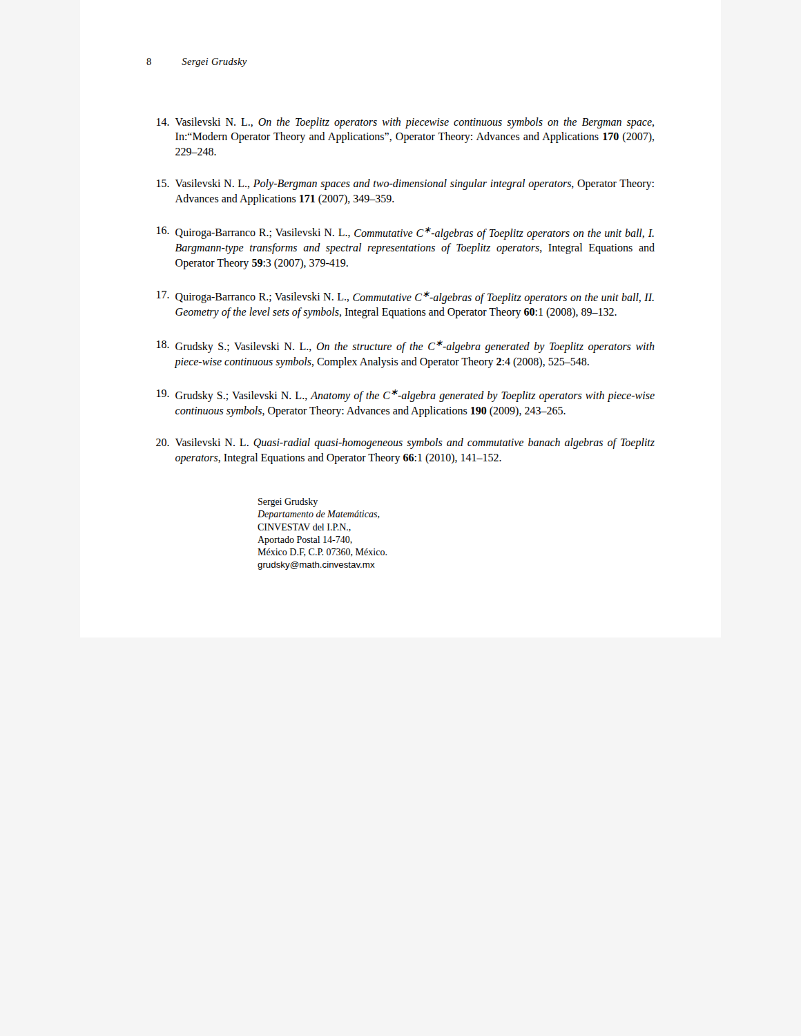8 Sergei Grudsky
Vasilevski N. L., On the Toeplitz operators with piecewise continuous symbols on the Bergman space, In:“Modern Operator Theory and Applications”, Operator Theory: Advances and Applications 170 (2007), 229–248.
Vasilevski N. L., Poly-Bergman spaces and two-dimensional singular integral operators, Operator Theory: Advances and Applications 171 (2007), 349–359.
Quiroga-Barranco R.; Vasilevski N. L., Commutative C∗-algebras of Toeplitz operators on the unit ball, I. Bargmann-type transforms and spectral representations of Toeplitz operators, Integral Equations and Operator Theory 59:3 (2007), 379-419.
Quiroga-Barranco R.; Vasilevski N. L., Commutative C∗-algebras of Toeplitz operators on the unit ball, II. Geometry of the level sets of symbols, Integral Equations and Operator Theory 60:1 (2008), 89–132.
Grudsky S.; Vasilevski N. L., On the structure of the C∗-algebra generated by Toeplitz operators with piece-wise continuous symbols, Complex Analysis and Operator Theory 2:4 (2008), 525–548.
Grudsky S.; Vasilevski N. L., Anatomy of the C∗-algebra generated by Toeplitz operators with piece-wise continuous symbols, Operator Theory: Advances and Applications 190 (2009), 243–265.
Vasilevski N. L. Quasi-radial quasi-homogeneous symbols and commutative banach algebras of Toeplitz operators, Integral Equations and Operator Theory 66:1 (2010), 141–152.
Sergei Grudsky
Departamento de Matemáticas,
CINVESTAV del I.P.N.,
Aportado Postal 14-740,
México D.F, C.P. 07360, México.
grudsky@math.cinvestav.mx